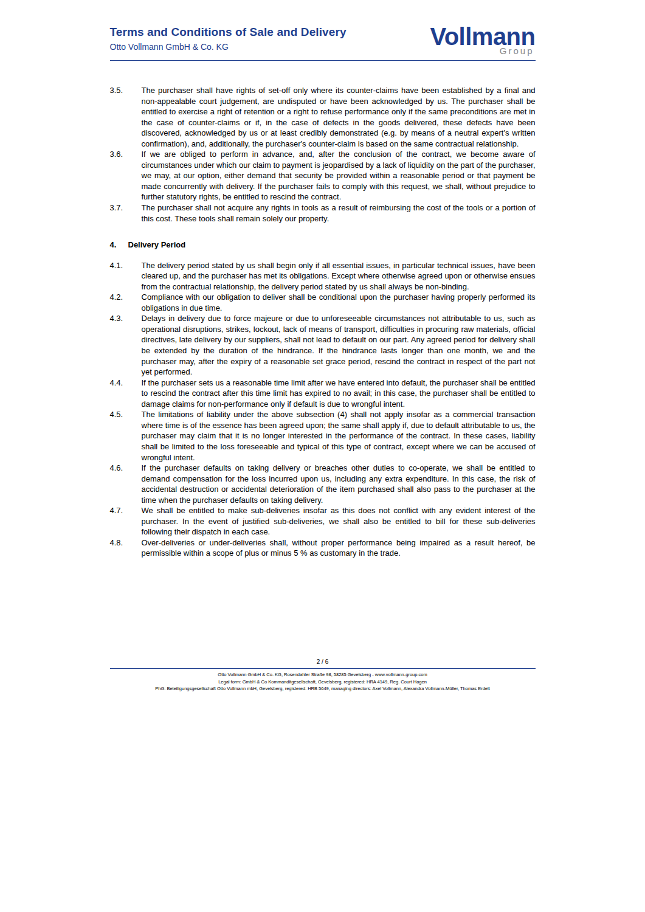Terms and Conditions of Sale and Delivery
Otto Vollmann GmbH & Co. KG
Vollmann
Group
3.5. The purchaser shall have rights of set-off only where its counter-claims have been established by a final and non-appealable court judgement, are undisputed or have been acknowledged by us. The purchaser shall be entitled to exercise a right of retention or a right to refuse performance only if the same preconditions are met in the case of counter-claims or if, in the case of defects in the goods delivered, these defects have been discovered, acknowledged by us or at least credibly demonstrated (e.g. by means of a neutral expert's written confirmation), and, additionally, the purchaser's counter-claim is based on the same contractual relationship.
3.6. If we are obliged to perform in advance, and, after the conclusion of the contract, we become aware of circumstances under which our claim to payment is jeopardised by a lack of liquidity on the part of the purchaser, we may, at our option, either demand that security be provided within a reasonable period or that payment be made concurrently with delivery. If the purchaser fails to comply with this request, we shall, without prejudice to further statutory rights, be entitled to rescind the contract.
3.7. The purchaser shall not acquire any rights in tools as a result of reimbursing the cost of the tools or a portion of this cost. These tools shall remain solely our property.
4. Delivery Period
4.1. The delivery period stated by us shall begin only if all essential issues, in particular technical issues, have been cleared up, and the purchaser has met its obligations. Except where otherwise agreed upon or otherwise ensues from the contractual relationship, the delivery period stated by us shall always be non-binding.
4.2. Compliance with our obligation to deliver shall be conditional upon the purchaser having properly performed its obligations in due time.
4.3. Delays in delivery due to force majeure or due to unforeseeable circumstances not attributable to us, such as operational disruptions, strikes, lockout, lack of means of transport, difficulties in procuring raw materials, official directives, late delivery by our suppliers, shall not lead to default on our part. Any agreed period for delivery shall be extended by the duration of the hindrance. If the hindrance lasts longer than one month, we and the purchaser may, after the expiry of a reasonable set grace period, rescind the contract in respect of the part not yet performed.
4.4. If the purchaser sets us a reasonable time limit after we have entered into default, the purchaser shall be entitled to rescind the contract after this time limit has expired to no avail; in this case, the purchaser shall be entitled to damage claims for non-performance only if default is due to wrongful intent.
4.5. The limitations of liability under the above subsection (4) shall not apply insofar as a commercial transaction where time is of the essence has been agreed upon; the same shall apply if, due to default attributable to us, the purchaser may claim that it is no longer interested in the performance of the contract. In these cases, liability shall be limited to the loss foreseeable and typical of this type of contract, except where we can be accused of wrongful intent.
4.6. If the purchaser defaults on taking delivery or breaches other duties to co-operate, we shall be entitled to demand compensation for the loss incurred upon us, including any extra expenditure. In this case, the risk of accidental destruction or accidental deterioration of the item purchased shall also pass to the purchaser at the time when the purchaser defaults on taking delivery.
4.7. We shall be entitled to make sub-deliveries insofar as this does not conflict with any evident interest of the purchaser. In the event of justified sub-deliveries, we shall also be entitled to bill for these sub-deliveries following their dispatch in each case.
4.8. Over-deliveries or under-deliveries shall, without proper performance being impaired as a result hereof, be permissible within a scope of plus or minus 5 % as customary in the trade.
2 / 6
Otto Vollmann GmbH & Co. KG, Rosendahler Straße 98, 58285 Gevelsberg - www.vollmann-group.com
Legal form: GmbH & Co Kommanditgesellschaft, Gevelsberg, registered: HRA 4149, Reg. Court Hagen
PhG: Beteiligungsgesellschaft Otto Vollmann mbH, Gevelsberg, registered: HRB 5649, managing directors: Axel Vollmann, Alexandra Vollmann-Müller, Thomas Erdelt